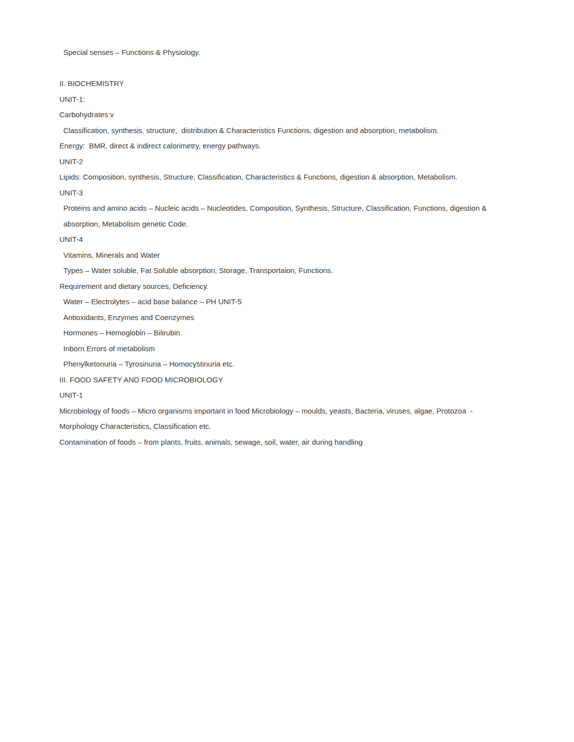Special senses – Functions & Physiology.
II. BIOCHEMISTRY
UNIT-1:
Carbohydrates:v
Classification, synthesis, structure, distribution & Characteristics Functions, digestion and absorption, metabolism.
Energy: BMR, direct & indirect calorimetry, energy pathways.
UNIT-2
Lipids: Composition, synthesis, Structure, Classification, Characteristics & Functions, digestion & absorption, Metabolism.
UNIT-3
Proteins and amino acids – Nucleic acids – Nucleotides, Composition, Synthesis, Structure, Classification, Functions, digestion & absorption, Metabolism genetic Code.
UNIT-4
Vitamins, Minerals and Water
Types – Water soluble, Fat Soluble absorption, Storage, Transportaion, Functions.
Requirement and dietary sources, Deficiency.
Water – Electrolytes – acid base balance – PH UNIT-5
Antioxidants, Enzymes and Coenzymes
Hormones – Hemoglobin – Bilirubin
Inborn Errors of metabolism
Phenylketonuria – Tyrosinuria – Homocystinuria etc.
III. FOOD SAFETY AND FOOD MICROBIOLOGY
UNIT-1
Microbiology of foods – Micro organisms important in food Microbiology – moulds, yeasts, Bacteria, viruses, algae, Protozoa - Morphology Characteristics, Classification etc.
Contamination of foods – from plants, fruits, animals, sewage, soil, water, air during handling